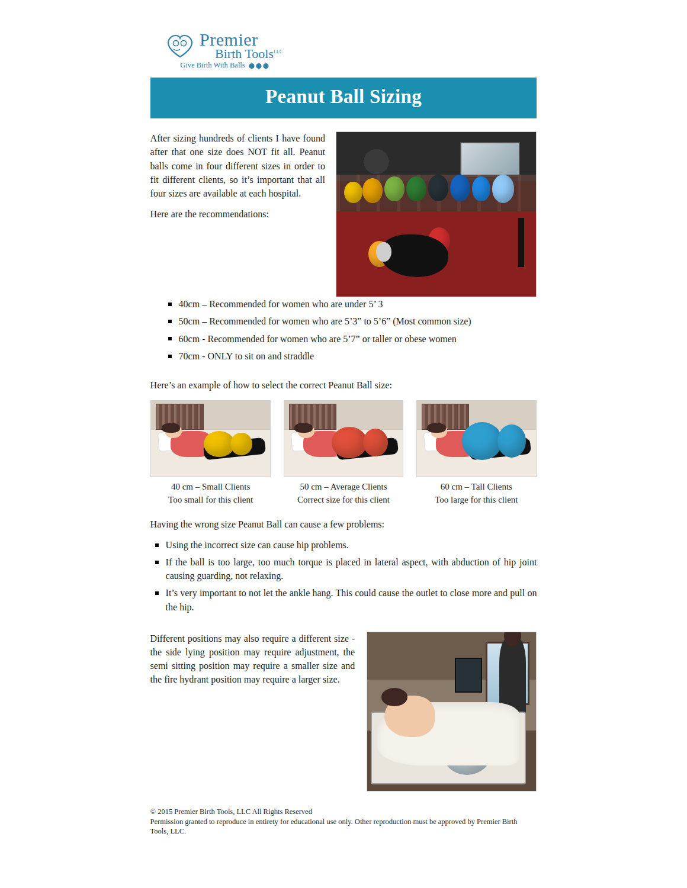Premier Birth ToolsLLC
Give Birth With Balls
Peanut Ball Sizing
After sizing hundreds of clients I have found after that one size does NOT fit all. Peanut balls come in four different sizes in order to fit different clients, so it’s important that all four sizes are available at each hospital.
Here are the recommendations:
40cm – Recommended for women who are under 5’ 3
50cm – Recommended for women who are 5’3” to 5’6” (Most common size)
60cm - Recommended for women who are 5’7” or taller or obese women
70cm - ONLY to sit on and straddle
Here’s an example of how to select the correct Peanut Ball size:
40 cm – Small Clients
Too small for this client
50 cm – Average Clients
Correct size for this client
60 cm – Tall Clients
Too large for this client
Having the wrong size Peanut Ball can cause a few problems:
Using the incorrect size can cause hip problems.
If the ball is too large, too much torque is placed in lateral aspect, with abduction of hip joint causing guarding, not relaxing.
It’s very important to not let the ankle hang. This could cause the outlet to close more and pull on the hip.
Different positions may also require a different size - the side lying position may require adjustment, the semi sitting position may require a smaller size and the fire hydrant position may require a larger size.
© 2015 Premier Birth Tools, LLC All Rights Reserved
Permission granted to reproduce in entirety for educational use only. Other reproduction must be approved by Premier Birth Tools, LLC.